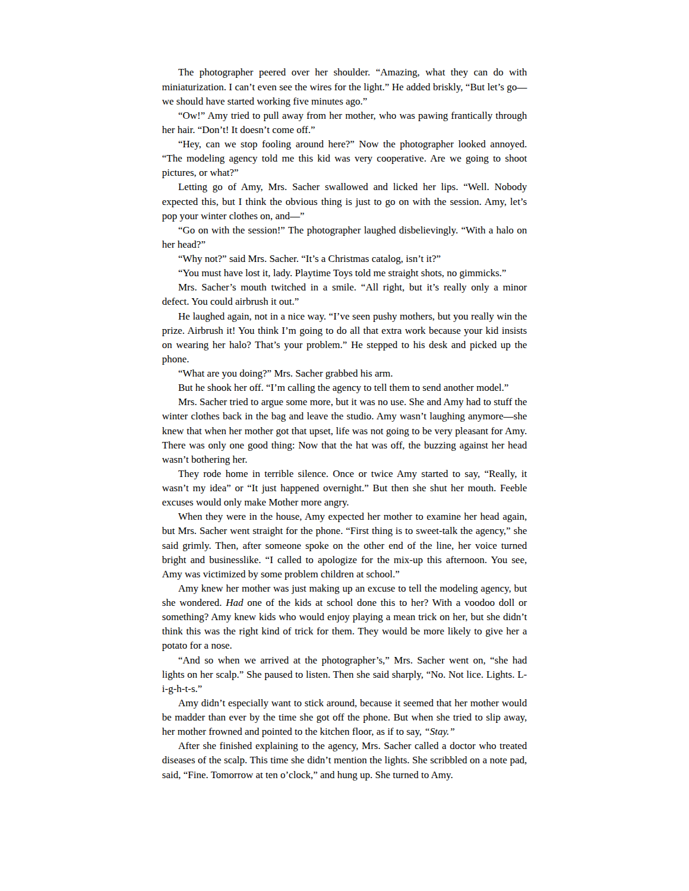The photographer peered over her shoulder. “Amazing, what they can do with miniaturization. I can’t even see the wires for the light.” He added briskly, “But let’s go—we should have started working five minutes ago.”
“Ow!” Amy tried to pull away from her mother, who was pawing frantically through her hair. “Don’t! It doesn’t come off.”
“Hey, can we stop fooling around here?” Now the photographer looked annoyed. “The modeling agency told me this kid was very cooperative. Are we going to shoot pictures, or what?”
Letting go of Amy, Mrs. Sacher swallowed and licked her lips. “Well. Nobody expected this, but I think the obvious thing is just to go on with the session. Amy, let’s pop your winter clothes on, and—”
“Go on with the session!” The photographer laughed disbelievingly. “With a halo on her head?”
“Why not?” said Mrs. Sacher. “It’s a Christmas catalog, isn’t it?”
“You must have lost it, lady. Playtime Toys told me straight shots, no gimmicks.”
Mrs. Sacher’s mouth twitched in a smile. “All right, but it’s really only a minor defect. You could airbrush it out.”
He laughed again, not in a nice way. “I’ve seen pushy mothers, but you really win the prize. Airbrush it! You think I’m going to do all that extra work because your kid insists on wearing her halo? That’s your problem.” He stepped to his desk and picked up the phone.
“What are you doing?” Mrs. Sacher grabbed his arm.
But he shook her off. “I’m calling the agency to tell them to send another model.”
Mrs. Sacher tried to argue some more, but it was no use. She and Amy had to stuff the winter clothes back in the bag and leave the studio. Amy wasn’t laughing anymore—she knew that when her mother got that upset, life was not going to be very pleasant for Amy. There was only one good thing: Now that the hat was off, the buzzing against her head wasn’t bothering her.
They rode home in terrible silence. Once or twice Amy started to say, “Really, it wasn’t my idea” or “It just happened overnight.” But then she shut her mouth. Feeble excuses would only make Mother more angry.
When they were in the house, Amy expected her mother to examine her head again, but Mrs. Sacher went straight for the phone. “First thing is to sweet-talk the agency,” she said grimly. Then, after someone spoke on the other end of the line, her voice turned bright and businesslike. “I called to apologize for the mix-up this afternoon. You see, Amy was victimized by some problem children at school.”
Amy knew her mother was just making up an excuse to tell the modeling agency, but she wondered. Had one of the kids at school done this to her? With a voodoo doll or something? Amy knew kids who would enjoy playing a mean trick on her, but she didn’t think this was the right kind of trick for them. They would be more likely to give her a potato for a nose.
“And so when we arrived at the photographer’s,” Mrs. Sacher went on, “she had lights on her scalp.” She paused to listen. Then she said sharply, “No. Not lice. Lights. L-i-g-h-t-s.”
Amy didn’t especially want to stick around, because it seemed that her mother would be madder than ever by the time she got off the phone. But when she tried to slip away, her mother frowned and pointed to the kitchen floor, as if to say, “Stay.”
After she finished explaining to the agency, Mrs. Sacher called a doctor who treated diseases of the scalp. This time she didn’t mention the lights. She scribbled on a note pad, said, “Fine. Tomorrow at ten o’clock,” and hung up. She turned to Amy.